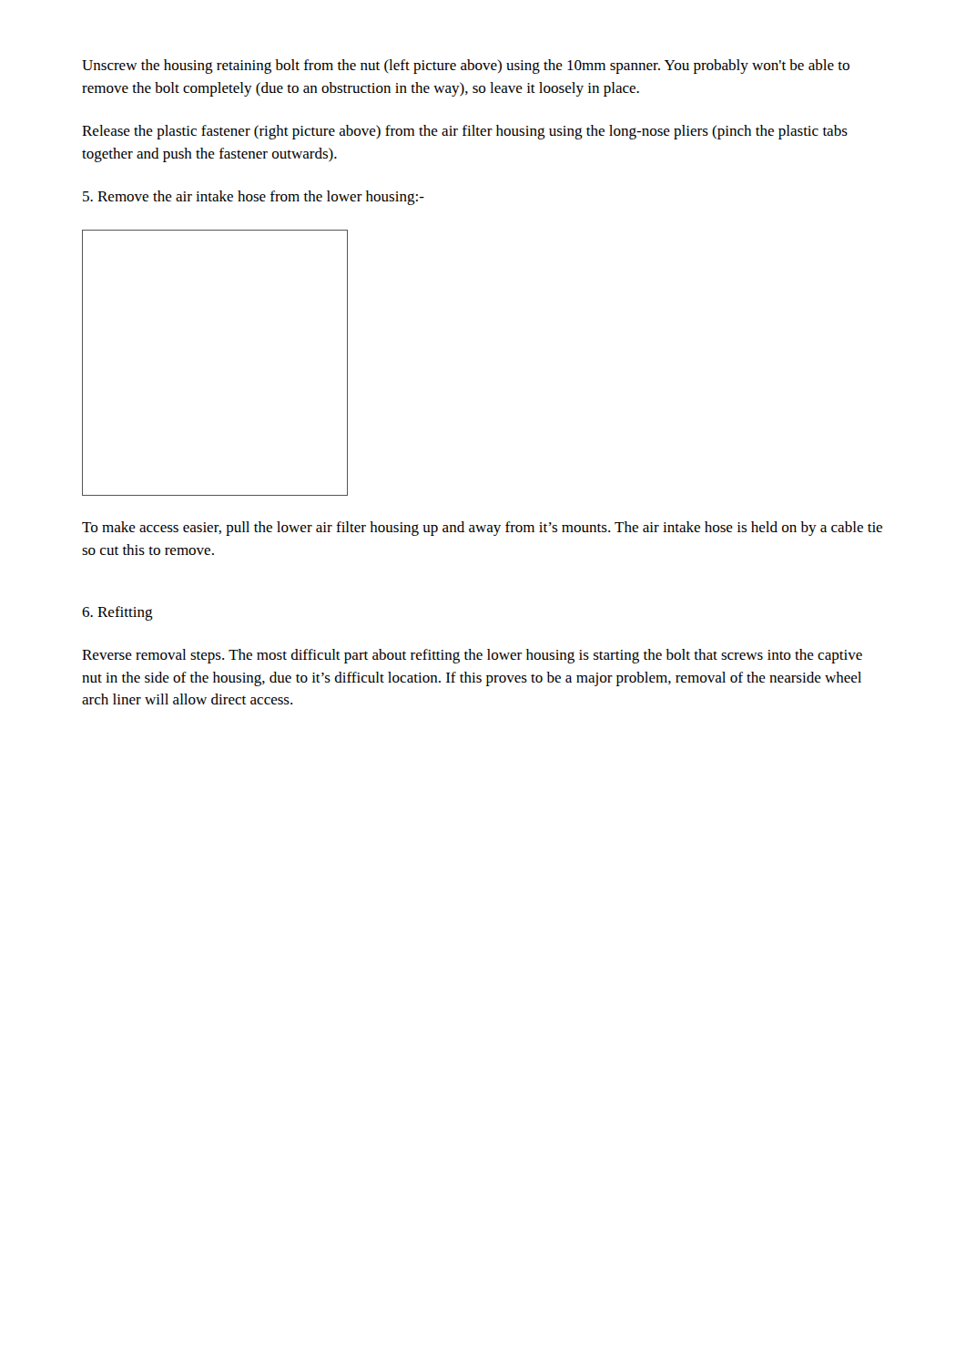Unscrew the housing retaining bolt from the nut (left picture above) using the 10mm spanner. You probably won't be able to remove the bolt completely (due to an obstruction in the way), so leave it loosely in place.
Release the plastic fastener (right picture above) from the air filter housing using the long-nose pliers (pinch the plastic tabs together and push the fastener outwards).
5. Remove the air intake hose from the lower housing:-
To make access easier, pull the lower air filter housing up and away from it’s mounts. The air intake hose is held on by a cable tie so cut this to remove.
6. Refitting
Reverse removal steps. The most difficult part about refitting the lower housing is starting the bolt that screws into the captive nut in the side of the housing, due to it’s difficult location. If this proves to be a major problem, removal of the nearside wheel arch liner will allow direct access.